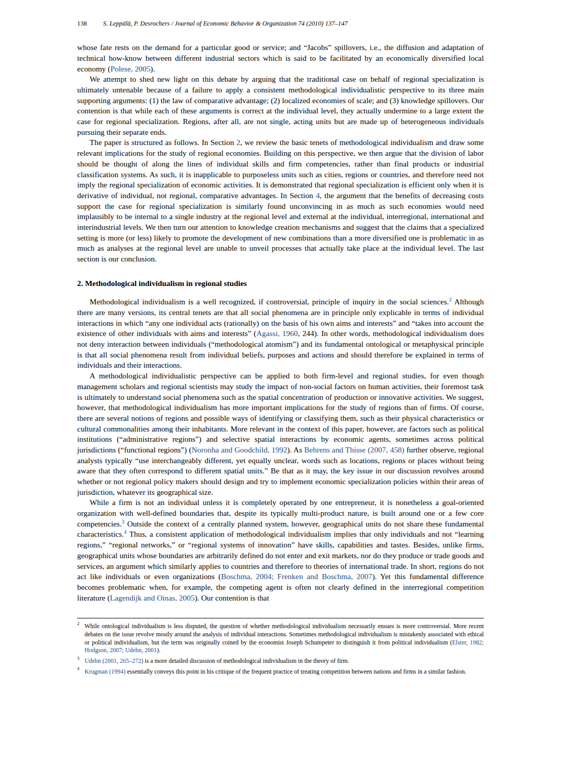138 S. Leppälä, P. Desrochers / Journal of Economic Behavior & Organization 74 (2010) 137–147
whose fate rests on the demand for a particular good or service; and “Jacobs” spillovers, i.e., the diffusion and adaptation of technical how-know between different industrial sectors which is said to be facilitated by an economically diversified local economy (Polese, 2005).
We attempt to shed new light on this debate by arguing that the traditional case on behalf of regional specialization is ultimately untenable because of a failure to apply a consistent methodological individualistic perspective to its three main supporting arguments: (1) the law of comparative advantage; (2) localized economies of scale; and (3) knowledge spillovers. Our contention is that while each of these arguments is correct at the individual level, they actually undermine to a large extent the case for regional specialization. Regions, after all, are not single, acting units but are made up of heterogeneous individuals pursuing their separate ends.
The paper is structured as follows. In Section 2, we review the basic tenets of methodological individualism and draw some relevant implications for the study of regional economies. Building on this perspective, we then argue that the division of labor should be thought of along the lines of individual skills and firm competencies, rather than final products or industrial classification systems. As such, it is inapplicable to purposeless units such as cities, regions or countries, and therefore need not imply the regional specialization of economic activities. It is demonstrated that regional specialization is efficient only when it is derivative of individual, not regional, comparative advantages. In Section 4, the argument that the benefits of decreasing costs support the case for regional specialization is similarly found unconvincing in as much as such economies would need implausibly to be internal to a single industry at the regional level and external at the individual, interregional, international and interindustrial levels. We then turn our attention to knowledge creation mechanisms and suggest that the claims that a specialized setting is more (or less) likely to promote the development of new combinations than a more diversified one is problematic in as much as analyses at the regional level are unable to unveil processes that actually take place at the individual level. The last section is our conclusion.
2. Methodological individualism in regional studies
Methodological individualism is a well recognized, if controversial, principle of inquiry in the social sciences.2 Although there are many versions, its central tenets are that all social phenomena are in principle only explicable in terms of individual interactions in which “any one individual acts (rationally) on the basis of his own aims and interests” and “takes into account the existence of other individuals with aims and interests” (Agassi, 1960, 244). In other words, methodological individualism does not deny interaction between individuals (“methodological atomism”) and its fundamental ontological or metaphysical principle is that all social phenomena result from individual beliefs, purposes and actions and should therefore be explained in terms of individuals and their interactions.
A methodological individualistic perspective can be applied to both firm-level and regional studies, for even though management scholars and regional scientists may study the impact of non-social factors on human activities, their foremost task is ultimately to understand social phenomena such as the spatial concentration of production or innovative activities. We suggest, however, that methodological individualism has more important implications for the study of regions than of firms. Of course, there are several notions of regions and possible ways of identifying or classifying them, such as their physical characteristics or cultural commonalities among their inhabitants. More relevant in the context of this paper, however, are factors such as political institutions (“administrative regions”) and selective spatial interactions by economic agents, sometimes across political jurisdictions (“functional regions”) (Noronha and Goodchild, 1992). As Behrens and Thisse (2007, 458) further observe, regional analysts typically “use interchangeably different, yet equally unclear, words such as locations, regions or places without being aware that they often correspond to different spatial units.” Be that as it may, the key issue in our discussion revolves around whether or not regional policy makers should design and try to implement economic specialization policies within their areas of jurisdiction, whatever its geographical size.
While a firm is not an individual unless it is completely operated by one entrepreneur, it is nonetheless a goal-oriented organization with well-defined boundaries that, despite its typically multi-product nature, is built around one or a few core competencies.3 Outside the context of a centrally planned system, however, geographical units do not share these fundamental characteristics.4 Thus, a consistent application of methodological individualism implies that only individuals and not “learning regions,” “regional networks,” or “regional systems of innovation” have skills, capabilities and tastes. Besides, unlike firms, geographical units whose boundaries are arbitrarily defined do not enter and exit markets, nor do they produce or trade goods and services, an argument which similarly applies to countries and therefore to theories of international trade. In short, regions do not act like individuals or even organizations (Boschma, 2004; Frenken and Boschma, 2007). Yet this fundamental difference becomes problematic when, for example, the competing agent is often not clearly defined in the interregional competition literature (Lagendijk and Oinas, 2005). Our contention is that
2 While ontological individualism is less disputed, the question of whether methodological individualism necessarily ensues is more controversial. More recent debates on the issue revolve mostly around the analysis of individual interactions. Sometimes methodological individualism is mistakenly associated with ethical or political individualism, but the term was originally coined by the economist Joseph Schumpeter to distinguish it from political individualism (Elster, 1982; Hodgson, 2007; Udehn, 2001).
3 Udehn (2001, 265–272) is a more detailed discussion of methodological individualism in the theory of firm.
4 Krugman (1994) essentially conveys this point in his critique of the frequent practice of treating competition between nations and firms in a similar fashion.